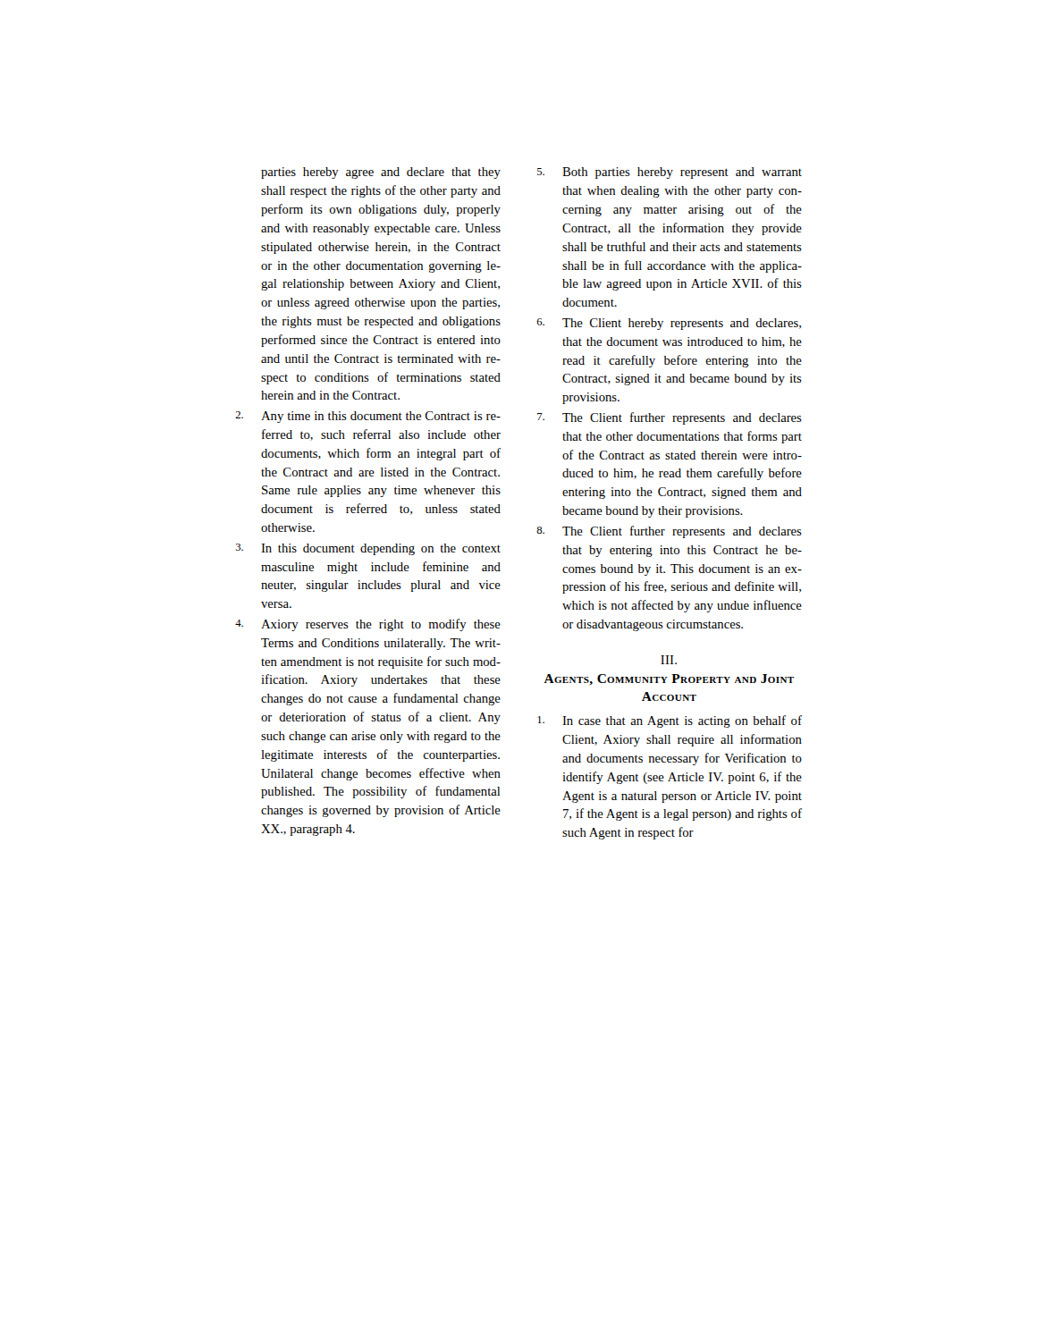parties hereby agree and declare that they shall respect the rights of the other party and perform its own obligations duly, properly and with reasonably expectable care. Unless stipulated otherwise herein, in the Contract or in the other documentation governing legal relationship between Axiory and Client, or unless agreed otherwise upon the parties, the rights must be respected and obligations performed since the Contract is entered into and until the Contract is terminated with respect to conditions of terminations stated herein and in the Contract.
2. Any time in this document the Contract is referred to, such referral also include other documents, which form an integral part of the Contract and are listed in the Contract. Same rule applies any time whenever this document is referred to, unless stated otherwise.
3. In this document depending on the context masculine might include feminine and neuter, singular includes plural and vice versa.
4. Axiory reserves the right to modify these Terms and Conditions unilaterally. The written amendment is not requisite for such modification. Axiory undertakes that these changes do not cause a fundamental change or deterioration of status of a client. Any such change can arise only with regard to the legitimate interests of the counterparties. Unilateral change becomes effective when published. The possibility of fundamental changes is governed by provision of Article XX., paragraph 4.
5. Both parties hereby represent and warrant that when dealing with the other party concerning any matter arising out of the Contract, all the information they provide shall be truthful and their acts and statements shall be in full accordance with the applicable law agreed upon in Article XVII. of this document.
6. The Client hereby represents and declares, that the document was introduced to him, he read it carefully before entering into the Contract, signed it and became bound by its provisions.
7. The Client further represents and declares that the other documentations that forms part of the Contract as stated therein were introduced to him, he read them carefully before entering into the Contract, signed them and became bound by their provisions.
8. The Client further represents and declares that by entering into this Contract he becomes bound by it. This document is an expression of his free, serious and definite will, which is not affected by any undue influence or disadvantageous circumstances.
III.
Agents, Community Property and Joint Account
1. In case that an Agent is acting on behalf of Client, Axiory shall require all information and documents necessary for Verification to identify Agent (see Article IV. point 6, if the Agent is a natural person or Article IV. point 7, if the Agent is a legal person) and rights of such Agent in respect for